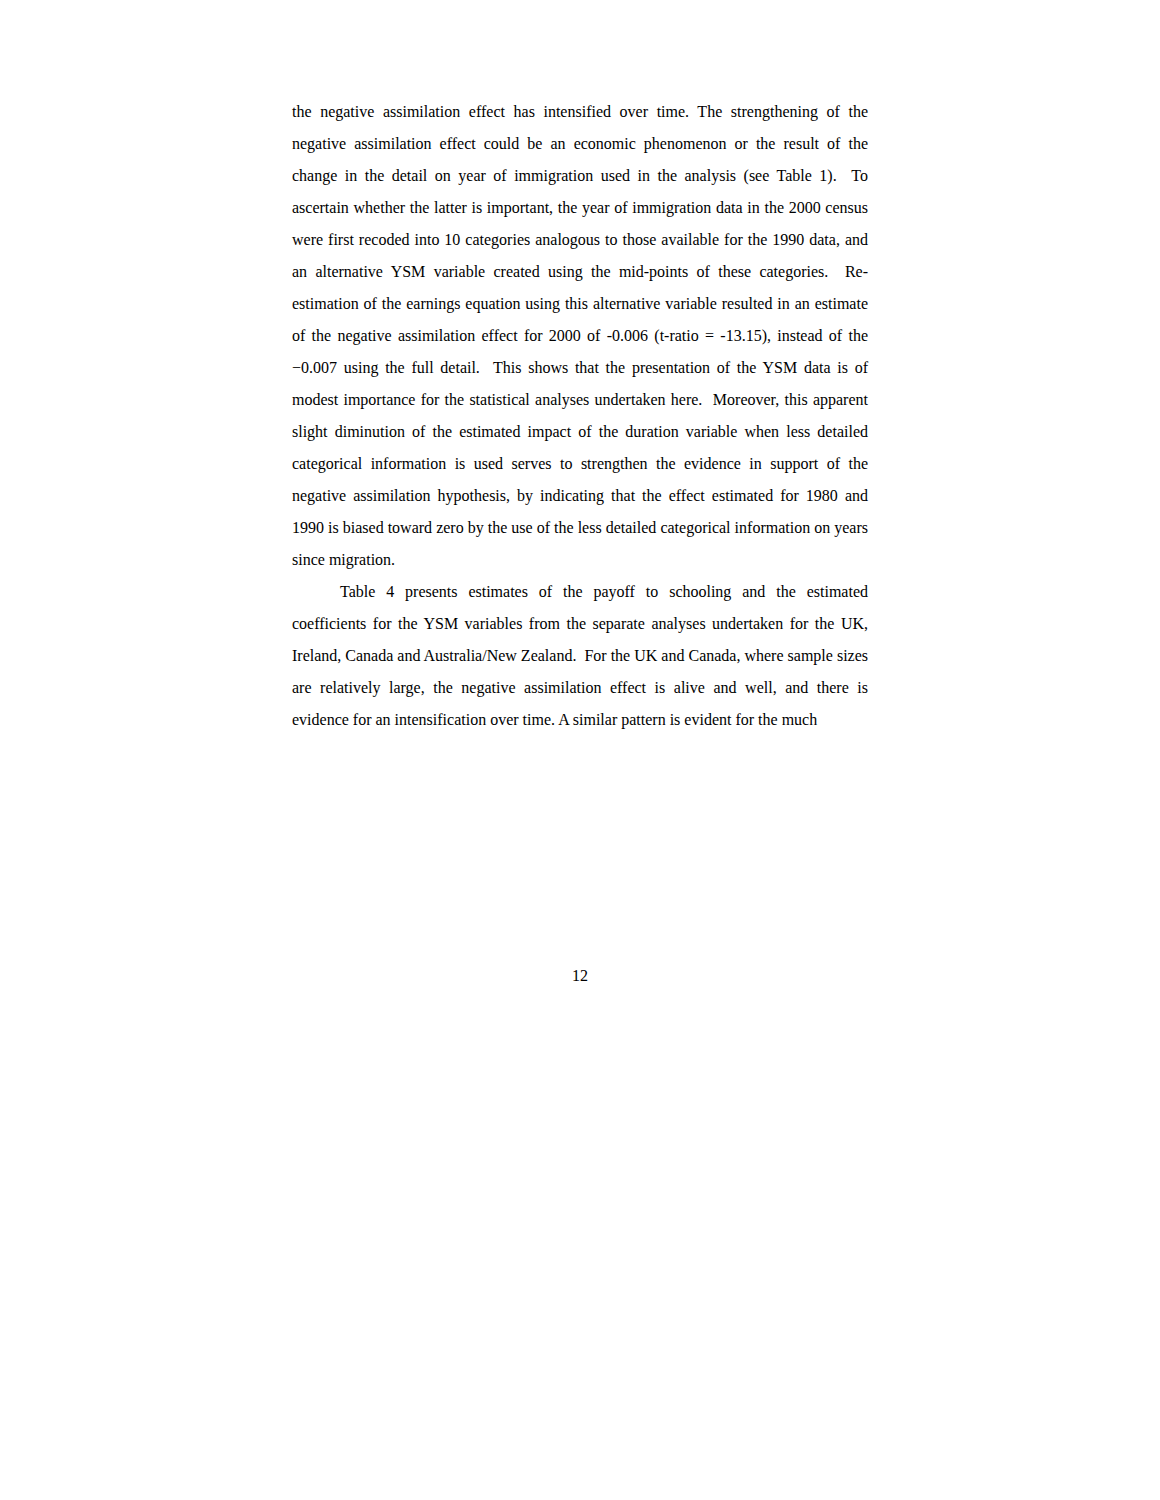the negative assimilation effect has intensified over time. The strengthening of the negative assimilation effect could be an economic phenomenon or the result of the change in the detail on year of immigration used in the analysis (see Table 1). To ascertain whether the latter is important, the year of immigration data in the 2000 census were first recoded into 10 categories analogous to those available for the 1990 data, and an alternative YSM variable created using the mid-points of these categories. Re-estimation of the earnings equation using this alternative variable resulted in an estimate of the negative assimilation effect for 2000 of -0.006 (t-ratio = -13.15), instead of the −0.007 using the full detail. This shows that the presentation of the YSM data is of modest importance for the statistical analyses undertaken here. Moreover, this apparent slight diminution of the estimated impact of the duration variable when less detailed categorical information is used serves to strengthen the evidence in support of the negative assimilation hypothesis, by indicating that the effect estimated for 1980 and 1990 is biased toward zero by the use of the less detailed categorical information on years since migration.
Table 4 presents estimates of the payoff to schooling and the estimated coefficients for the YSM variables from the separate analyses undertaken for the UK, Ireland, Canada and Australia/New Zealand. For the UK and Canada, where sample sizes are relatively large, the negative assimilation effect is alive and well, and there is evidence for an intensification over time. A similar pattern is evident for the much
12